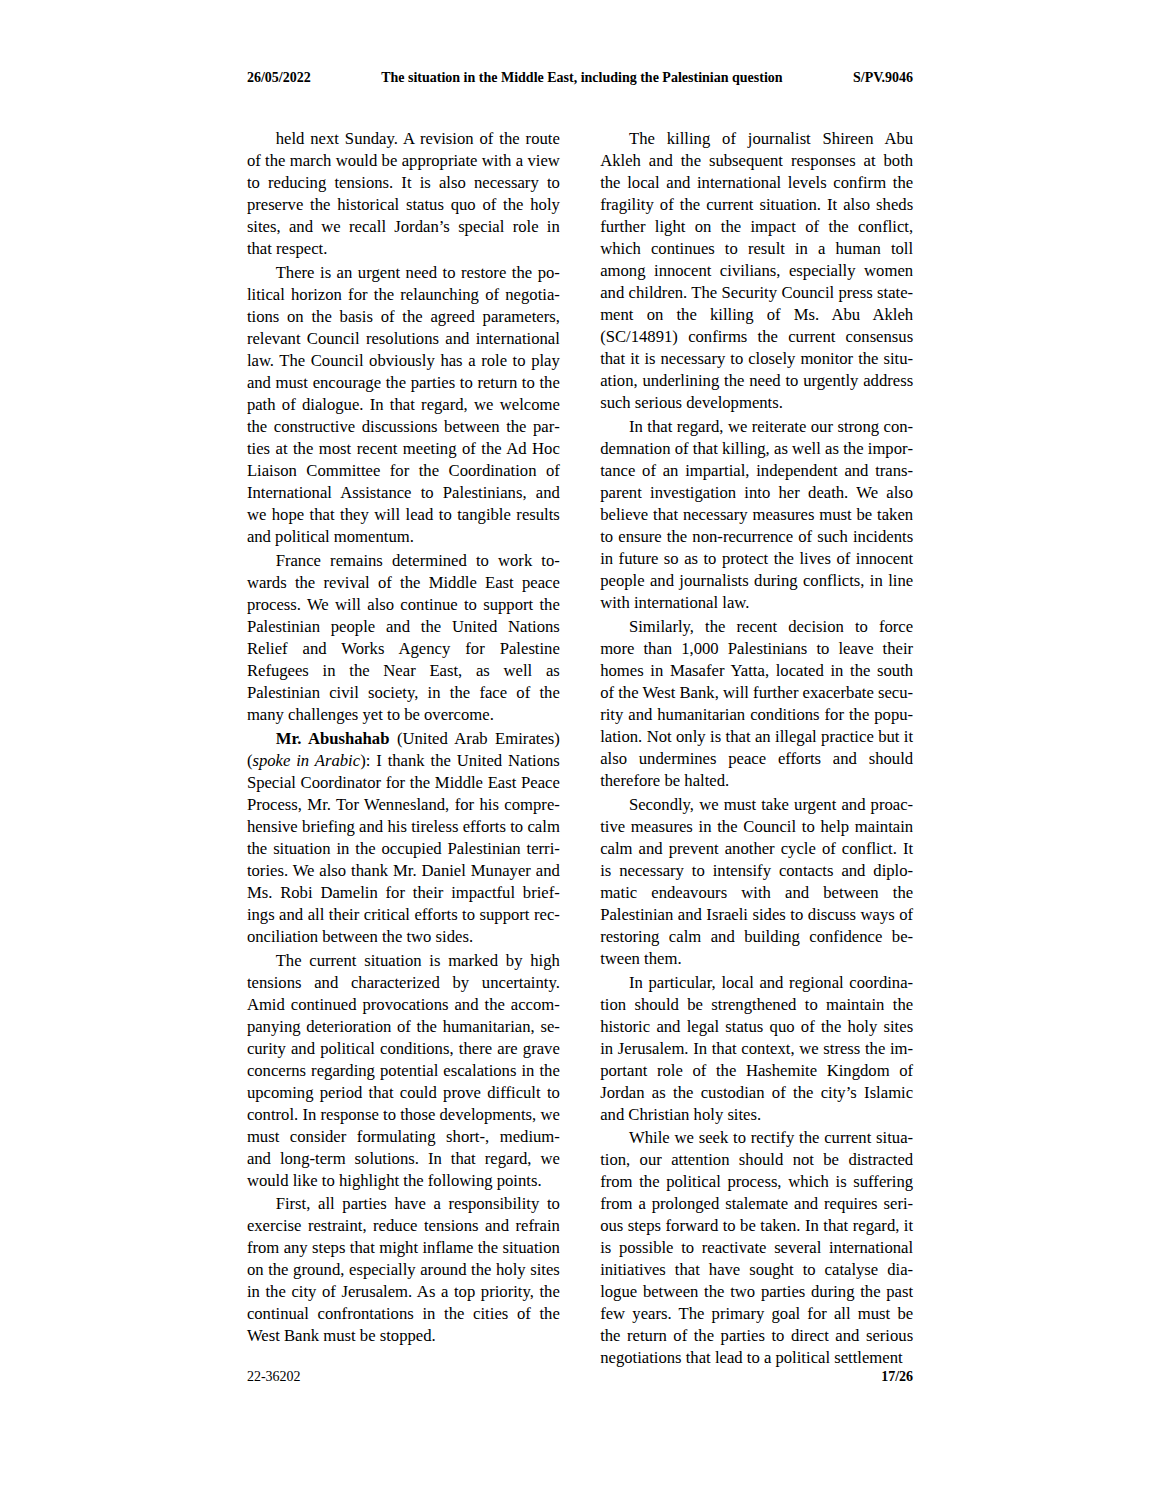26/05/2022
The situation in the Middle East, including the Palestinian question
S/PV.9046
held next Sunday. A revision of the route of the march would be appropriate with a view to reducing tensions. It is also necessary to preserve the historical status quo of the holy sites, and we recall Jordan’s special role in that respect.
There is an urgent need to restore the political horizon for the relaunching of negotiations on the basis of the agreed parameters, relevant Council resolutions and international law. The Council obviously has a role to play and must encourage the parties to return to the path of dialogue. In that regard, we welcome the constructive discussions between the parties at the most recent meeting of the Ad Hoc Liaison Committee for the Coordination of International Assistance to Palestinians, and we hope that they will lead to tangible results and political momentum.
France remains determined to work towards the revival of the Middle East peace process. We will also continue to support the Palestinian people and the United Nations Relief and Works Agency for Palestine Refugees in the Near East, as well as Palestinian civil society, in the face of the many challenges yet to be overcome.
Mr. Abushahab (United Arab Emirates) (spoke in Arabic): I thank the United Nations Special Coordinator for the Middle East Peace Process, Mr. Tor Wennesland, for his comprehensive briefing and his tireless efforts to calm the situation in the occupied Palestinian territories. We also thank Mr. Daniel Munayer and Ms. Robi Damelin for their impactful briefings and all their critical efforts to support reconciliation between the two sides.
The current situation is marked by high tensions and characterized by uncertainty. Amid continued provocations and the accompanying deterioration of the humanitarian, security and political conditions, there are grave concerns regarding potential escalations in the upcoming period that could prove difficult to control. In response to those developments, we must consider formulating short-, medium- and long-term solutions. In that regard, we would like to highlight the following points.
First, all parties have a responsibility to exercise restraint, reduce tensions and refrain from any steps that might inflame the situation on the ground, especially around the holy sites in the city of Jerusalem. As a top priority, the continual confrontations in the cities of the West Bank must be stopped.
The killing of journalist Shireen Abu Akleh and the subsequent responses at both the local and international levels confirm the fragility of the current situation. It also sheds further light on the impact of the conflict, which continues to result in a human toll among innocent civilians, especially women and children. The Security Council press statement on the killing of Ms. Abu Akleh (SC/14891) confirms the current consensus that it is necessary to closely monitor the situation, underlining the need to urgently address such serious developments.
In that regard, we reiterate our strong condemnation of that killing, as well as the importance of an impartial, independent and transparent investigation into her death. We also believe that necessary measures must be taken to ensure the non-recurrence of such incidents in future so as to protect the lives of innocent people and journalists during conflicts, in line with international law.
Similarly, the recent decision to force more than 1,000 Palestinians to leave their homes in Masafer Yatta, located in the south of the West Bank, will further exacerbate security and humanitarian conditions for the population. Not only is that an illegal practice but it also undermines peace efforts and should therefore be halted.
Secondly, we must take urgent and proactive measures in the Council to help maintain calm and prevent another cycle of conflict. It is necessary to intensify contacts and diplomatic endeavours with and between the Palestinian and Israeli sides to discuss ways of restoring calm and building confidence between them.
In particular, local and regional coordination should be strengthened to maintain the historic and legal status quo of the holy sites in Jerusalem. In that context, we stress the important role of the Hashemite Kingdom of Jordan as the custodian of the city’s Islamic and Christian holy sites.
While we seek to rectify the current situation, our attention should not be distracted from the political process, which is suffering from a prolonged stalemate and requires serious steps forward to be taken. In that regard, it is possible to reactivate several international initiatives that have sought to catalyse dialogue between the two parties during the past few years. The primary goal for all must be the return of the parties to direct and serious negotiations that lead to a political settlement
22-36202
17/26